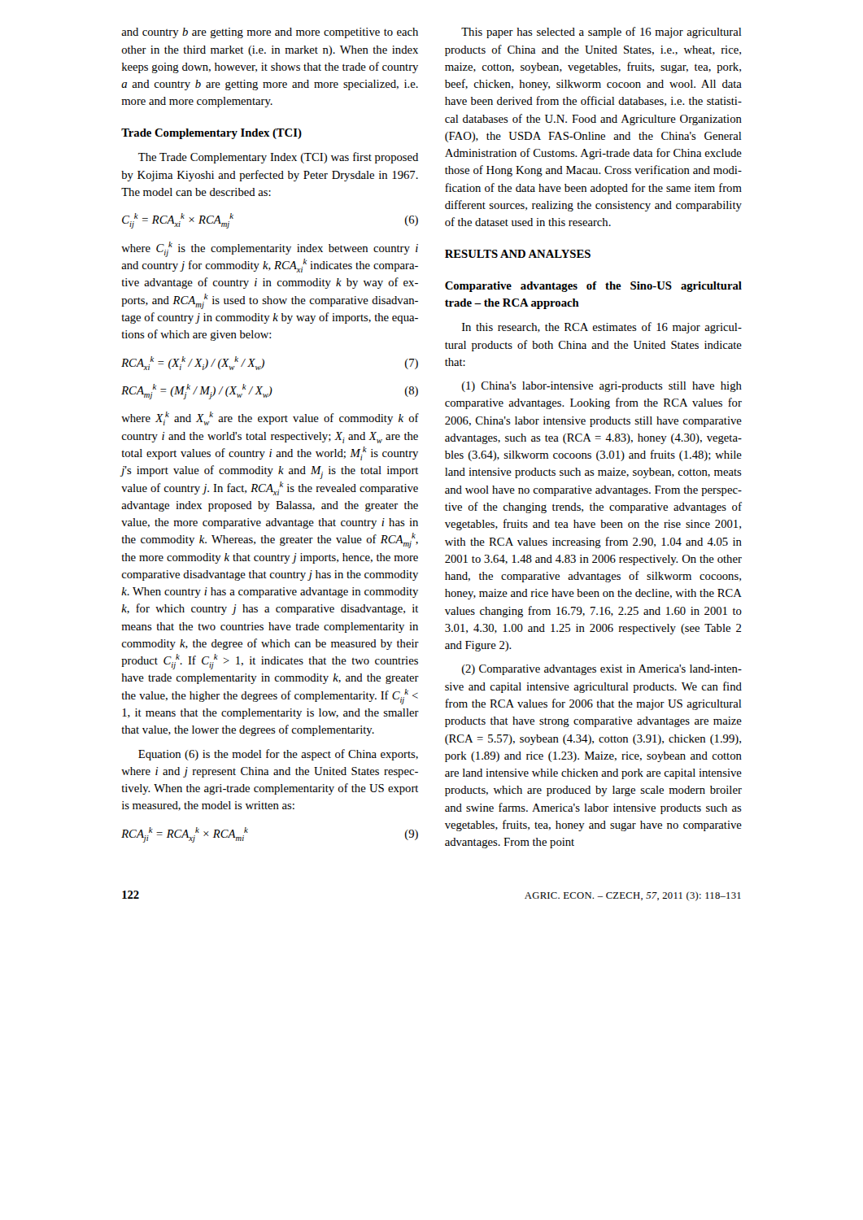and country b are getting more and more competitive to each other in the third market (i.e. in market n). When the index keeps going down, however, it shows that the trade of country a and country b are getting more and more specialized, i.e. more and more complementary.
Trade Complementary Index (TCI)
The Trade Complementary Index (TCI) was first proposed by Kojima Kiyoshi and perfected by Peter Drysdale in 1967. The model can be described as:
Cijk = RCAxik × RCAmjk (6)
where Cijk is the complementarity index between country i and country j for commodity k, RCAxik indicates the comparative advantage of country i in commodity k by way of exports, and RCAmjk is used to show the comparative disadvantage of country j in commodity k by way of imports, the equations of which are given below:
RCAxik = (Xik / Xi) / (Xwk / Xw) (7)
RCAmjk = (Mjk / Mj) / (Xwk / Xw) (8)
where Xik and Xwk are the export value of commodity k of country i and the world's total respectively; Xi and Xw are the total export values of country i and the world; Mik is country j's import value of commodity k and Mj is the total import value of country j. In fact, RCAxik is the revealed comparative advantage index proposed by Balassa, and the greater the value, the more comparative advantage that country i has in the commodity k. Whereas, the greater the value of RCAmjk, the more commodity k that country j imports, hence, the more comparative disadvantage that country j has in the commodity k. When country i has a comparative advantage in commodity k, for which country j has a comparative disadvantage, it means that the two countries have trade complementarity in commodity k, the degree of which can be measured by their product Cijk. If Cijk > 1, it indicates that the two countries have trade complementarity in commodity k, and the greater the value, the higher the degrees of complementarity. If Cijk < 1, it means that the complementarity is low, and the smaller that value, the lower the degrees of complementarity.
Equation (6) is the model for the aspect of China exports, where i and j represent China and the United States respectively. When the agri-trade complementarity of the US export is measured, the model is written as:
RCAjik = RCAxjk × RCAmik (9)
This paper has selected a sample of 16 major agricultural products of China and the United States, i.e., wheat, rice, maize, cotton, soybean, vegetables, fruits, sugar, tea, pork, beef, chicken, honey, silkworm cocoon and wool. All data have been derived from the official databases, i.e. the statistical databases of the U.N. Food and Agriculture Organization (FAO), the USDA FAS-Online and the China's General Administration of Customs. Agri-trade data for China exclude those of Hong Kong and Macau. Cross verification and modification of the data have been adopted for the same item from different sources, realizing the consistency and comparability of the dataset used in this research.
RESULTS AND ANALYSES
Comparative advantages of the Sino-US agricultural trade – the RCA approach
In this research, the RCA estimates of 16 major agricultural products of both China and the United States indicate that:
(1) China's labor-intensive agri-products still have high comparative advantages. Looking from the RCA values for 2006, China's labor intensive products still have comparative advantages, such as tea (RCA = 4.83), honey (4.30), vegetables (3.64), silkworm cocoons (3.01) and fruits (1.48); while land intensive products such as maize, soybean, cotton, meats and wool have no comparative advantages. From the perspective of the changing trends, the comparative advantages of vegetables, fruits and tea have been on the rise since 2001, with the RCA values increasing from 2.90, 1.04 and 4.05 in 2001 to 3.64, 1.48 and 4.83 in 2006 respectively. On the other hand, the comparative advantages of silkworm cocoons, honey, maize and rice have been on the decline, with the RCA values changing from 16.79, 7.16, 2.25 and 1.60 in 2001 to 3.01, 4.30, 1.00 and 1.25 in 2006 respectively (see Table 2 and Figure 2).
(2) Comparative advantages exist in America's land-intensive and capital intensive agricultural products. We can find from the RCA values for 2006 that the major US agricultural products that have strong comparative advantages are maize (RCA = 5.57), soybean (4.34), cotton (3.91), chicken (1.99), pork (1.89) and rice (1.23). Maize, rice, soybean and cotton are land intensive while chicken and pork are capital intensive products, which are produced by large scale modern broiler and swine farms. America's labor intensive products such as vegetables, fruits, tea, honey and sugar have no comparative advantages. From the point
122 AGRIC. ECON. – CZECH, 57, 2011 (3): 118–131